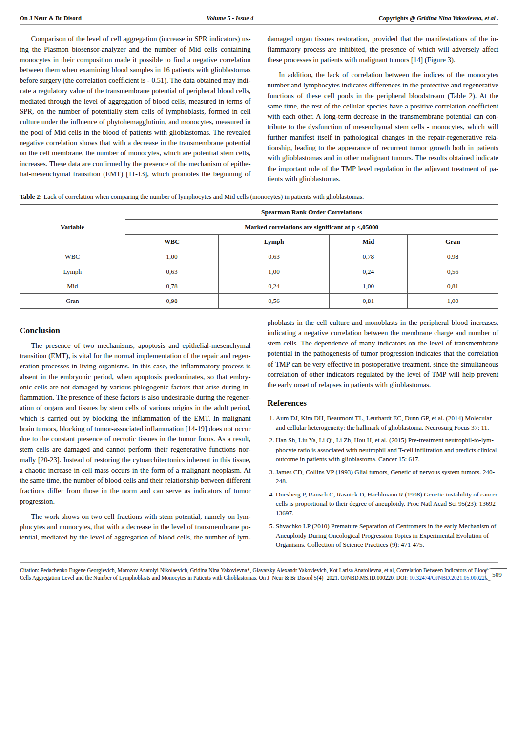On J Neur & Br Disord
Volume 5 - Issue 4
Copyrights @ Gridina Nina Yakovlevna, et al .
Comparison of the level of cell aggregation (increase in SPR indicators) using the Plasmon biosensor-analyzer and the number of Mid cells containing monocytes in their composition made it possible to find a negative correlation between them when examining blood samples in 16 patients with glioblastomas before surgery (the correlation coefficient is - 0.51). The data obtained may indicate a regulatory value of the transmembrane potential of peripheral blood cells, mediated through the level of aggregation of blood cells, measured in terms of SPR, on the number of potentially stem cells of lymphoblasts, formed in cell culture under the influence of phytohemagglutinin, and monocytes, measured in the pool of Mid cells in the blood of patients with glioblastomas. The revealed negative correlation shows that with a decrease in the transmembrane potential on the cell membrane, the number of monocytes, which are potential stem cells, increases. These data are confirmed by the presence of the mechanism of epithelial-mesenchymal transition (EMT) [11-13], which promotes the beginning of damaged organ tissues restoration, provided that the manifestations of the inflammatory process are inhibited, the presence of which will adversely affect these processes in patients with malignant tumors [14] (Figure 3).
In addition, the lack of correlation between the indices of the monocytes number and lymphocytes indicates differences in the protective and regenerative functions of these cell pools in the peripheral bloodstream (Table 2). At the same time, the rest of the cellular species have a positive correlation coefficient with each other. A long-term decrease in the transmembrane potential can contribute to the dysfunction of mesenchymal stem cells - monocytes, which will further manifest itself in pathological changes in the repair-regenerative relationship, leading to the appearance of recurrent tumor growth both in patients with glioblastomas and in other malignant tumors. The results obtained indicate the important role of the TMP level regulation in the adjuvant treatment of patients with glioblastomas.
Table 2: Lack of correlation when comparing the number of lymphocytes and Mid cells (monocytes) in patients with glioblastomas.
| Variable | Spearman Rank Order Correlations |
| --- | --- |
| Marked correlations are significant at p <,05000 |
| WBC | Lymph | Mid | Gran |
| WBC | 1,00 | 0,63 | 0,78 | 0,98 |
| Lymph | 0,63 | 1,00 | 0,24 | 0,56 |
| Mid | 0,78 | 0,24 | 1,00 | 0,81 |
| Gran | 0,98 | 0,56 | 0,81 | 1,00 |
Conclusion
The presence of two mechanisms, apoptosis and epithelial-mesenchymal transition (EMT), is vital for the normal implementation of the repair and regeneration processes in living organisms. In this case, the inflammatory process is absent in the embryonic period, when apoptosis predominates, so that embryonic cells are not damaged by various phlogogenic factors that arise during inflammation. The presence of these factors is also undesirable during the regeneration of organs and tissues by stem cells of various origins in the adult period, which is carried out by blocking the inflammation of the EMT. In malignant brain tumors, blocking of tumor-associated inflammation [14-19] does not occur due to the constant presence of necrotic tissues in the tumor focus. As a result, stem cells are damaged and cannot perform their regenerative functions normally [20-23]. Instead of restoring the cytoarchitectonics inherent in this tissue, a chaotic increase in cell mass occurs in the form of a malignant neoplasm. At the same time, the number of blood cells and their relationship between different fractions differ from those in the norm and can serve as indicators of tumor progression.
The work shows on two cell fractions with stem potential, namely on lymphocytes and monocytes, that with a decrease in the level of transmembrane potential, mediated by the level of aggregation of blood cells, the number of lymphoblasts in the cell culture and monoblasts in the peripheral blood increases, indicating a negative correlation between the membrane charge and number of stem cells. The dependence of many indicators on the level of transmembrane potential in the pathogenesis of tumor progression indicates that the correlation of TMP can be very effective in postoperative treatment, since the simultaneous correlation of other indicators regulated by the level of TMP will help prevent the early onset of relapses in patients with glioblastomas.
References
Aum DJ, Kim DH, Beaumont TL, Leuthardt EC, Dunn GP, et al. (2014) Molecular and cellular heterogeneity: the hallmark of glioblastoma. Neurosurg Focus 37: 11.
Han Sh, Liu Ya, Li Qi, Li Zh, Hou H, et al. (2015) Pre-treatment neutrophil-to-lymphocyte ratio is associated with neutrophil and T-cell infiltration and predicts clinical outcome in patients with glioblastoma. Cancer 15: 617.
James CD, Collins VP (1993) Glial tumors, Genetic of nervous system tumors. 240-248.
Duesberg P, Rausch C, Rasnick D, Haehlmann R (1998) Genetic instability of cancer cells is proportional to their degree of aneuploidy. Proc Natl Acad Sci 95(23): 13692-13697.
Shvachko LP (2010) Premature Separation of Centromers in the early Mechanism of Aneuploidy During Oncological Progression Topics in Experimental Evolution of Organisms. Collection of Science Practices (9): 471-475.
Citation: Pedachenko Eugene Georgievich, Morozov Anatolyi Nikolaevich, Gridina Nina Yakovlevna*, Glavatsky Alexandr Yakovlevich, Kot Larisa Anatolievna, et al, Correlation Between Indicators of Blood Cells Aggregation Level and the Number of Lymphoblasts and Monocytes in Patients with Glioblastomas. On J Neur & Br Disord 5(4)- 2021. OJNBD.MS.ID.000220. DOI: 10.32474/OJNBD.2021.05.000220 509